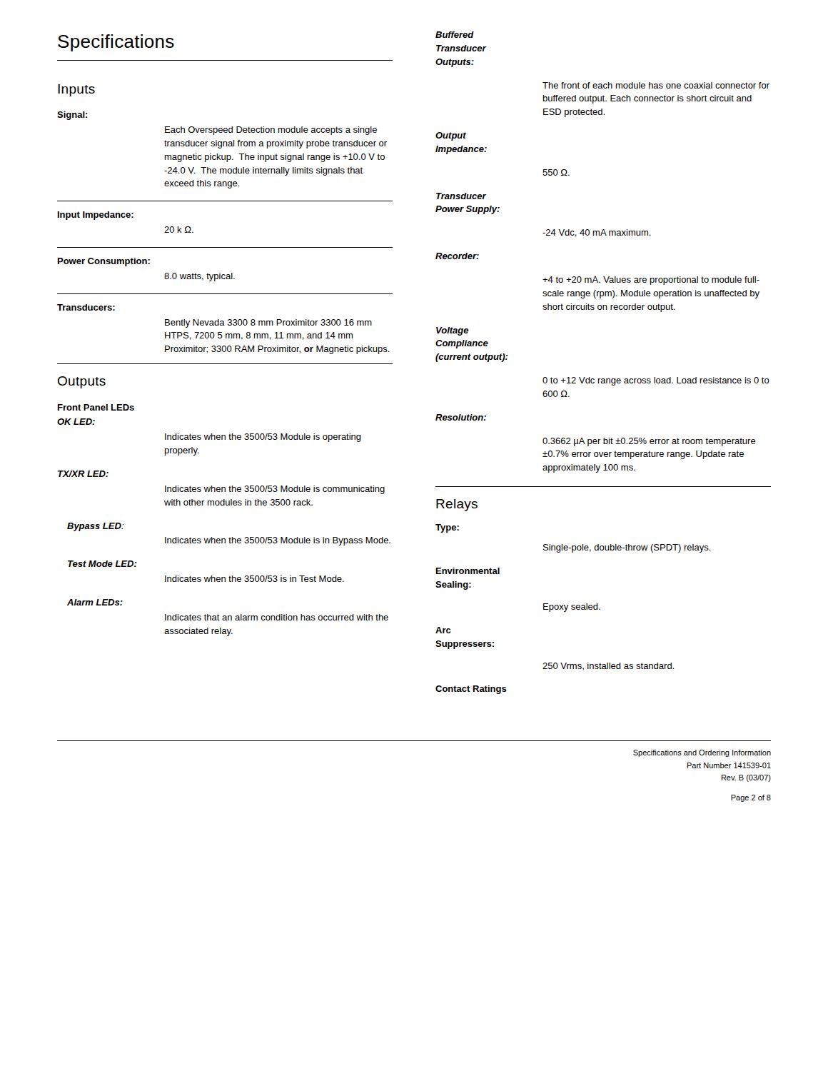Specifications
Inputs
Signal:
Each Overspeed Detection module accepts a single transducer signal from a proximity probe transducer or magnetic pickup. The input signal range is +10.0 V to -24.0 V. The module internally limits signals that exceed this range.
Input Impedance:
20 k Ω.
Power Consumption:
8.0 watts, typical.
Transducers:
Bently Nevada 3300 8 mm Proximitor 3300 16 mm HTPS, 7200 5 mm, 8 mm, 11 mm, and 14 mm Proximitor; 3300 RAM Proximitor, or Magnetic pickups.
Outputs
Front Panel LEDs
OK LED:
Indicates when the 3500/53 Module is operating properly.
TX/XR LED:
Indicates when the 3500/53 Module is communicating with other modules in the 3500 rack.
Bypass LED:
Indicates when the 3500/53 Module is in Bypass Mode.
Test Mode LED:
Indicates when the 3500/53 is in Test Mode.
Alarm LEDs:
Indicates that an alarm condition has occurred with the associated relay.
Buffered
Transducer
Outputs:
The front of each module has one coaxial connector for buffered output. Each connector is short circuit and ESD protected.
Output
Impedance:
550 Ω.
Transducer
Power Supply:
-24 Vdc, 40 mA maximum.
Recorder:
+4 to +20 mA. Values are proportional to module full-scale range (rpm). Module operation is unaffected by short circuits on recorder output.
Voltage
Compliance
(current output):
0 to +12 Vdc range across load. Load resistance is 0 to 600 Ω.
Resolution:
0.3662 µA per bit ±0.25% error at room temperature ±0.7% error over temperature range. Update rate approximately 100 ms.
Relays
Type:
Single-pole, double-throw (SPDT) relays.
Environmental
Sealing:
Epoxy sealed.
Arc
Suppressers:
250 Vrms, installed as standard.
Contact Ratings
Specifications and Ordering Information
Part Number 141539-01
Rev. B (03/07)
Page 2 of 8